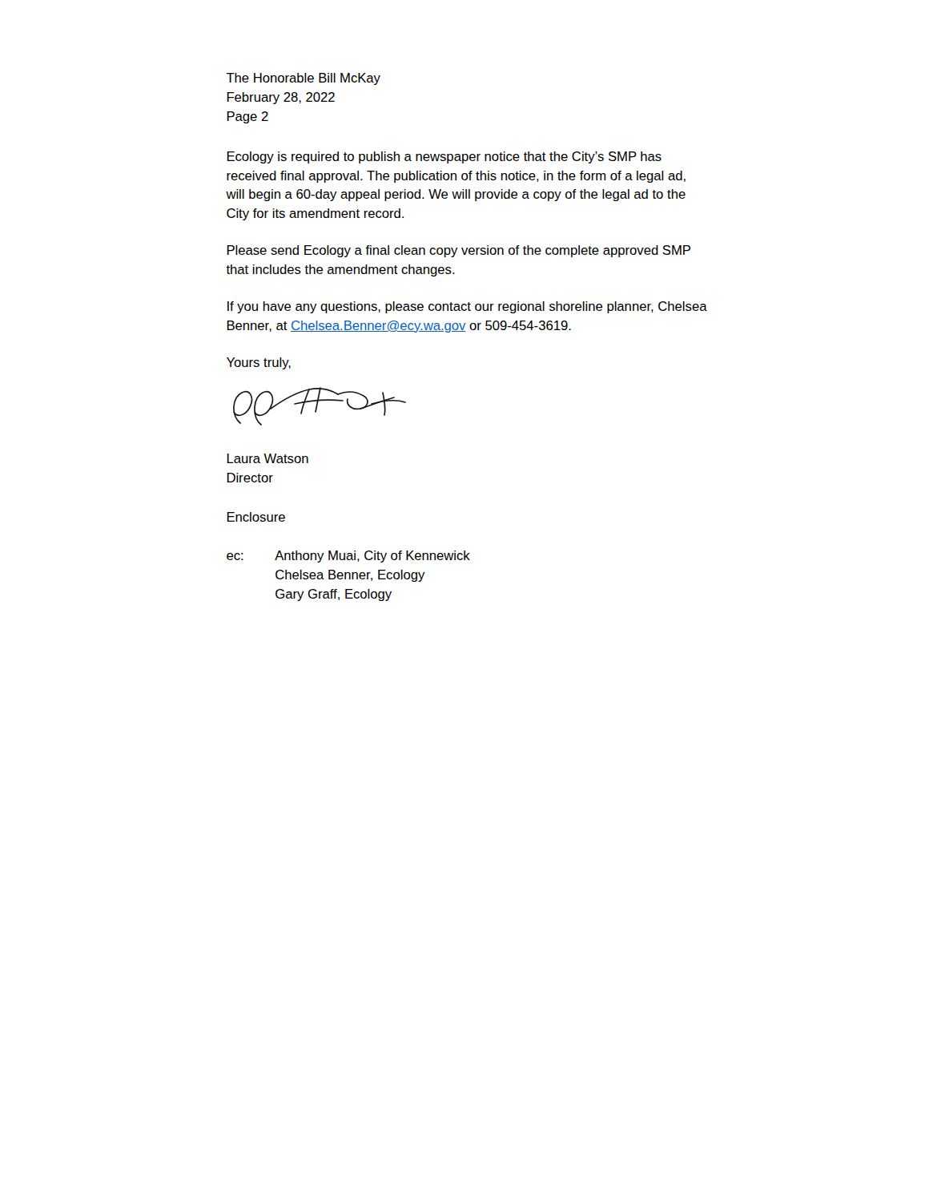The Honorable Bill McKay
February 28, 2022
Page 2
Ecology is required to publish a newspaper notice that the City’s SMP has received final approval. The publication of this notice, in the form of a legal ad, will begin a 60-day appeal period. We will provide a copy of the legal ad to the City for its amendment record.
Please send Ecology a final clean copy version of the complete approved SMP that includes the amendment changes.
If you have any questions, please contact our regional shoreline planner, Chelsea Benner, at Chelsea.Benner@ecy.wa.gov or 509-454-3619.
Yours truly,
Laura Watson
Director
Enclosure
ec:
Anthony Muai, City of Kennewick
Chelsea Benner, Ecology
Gary Graff, Ecology